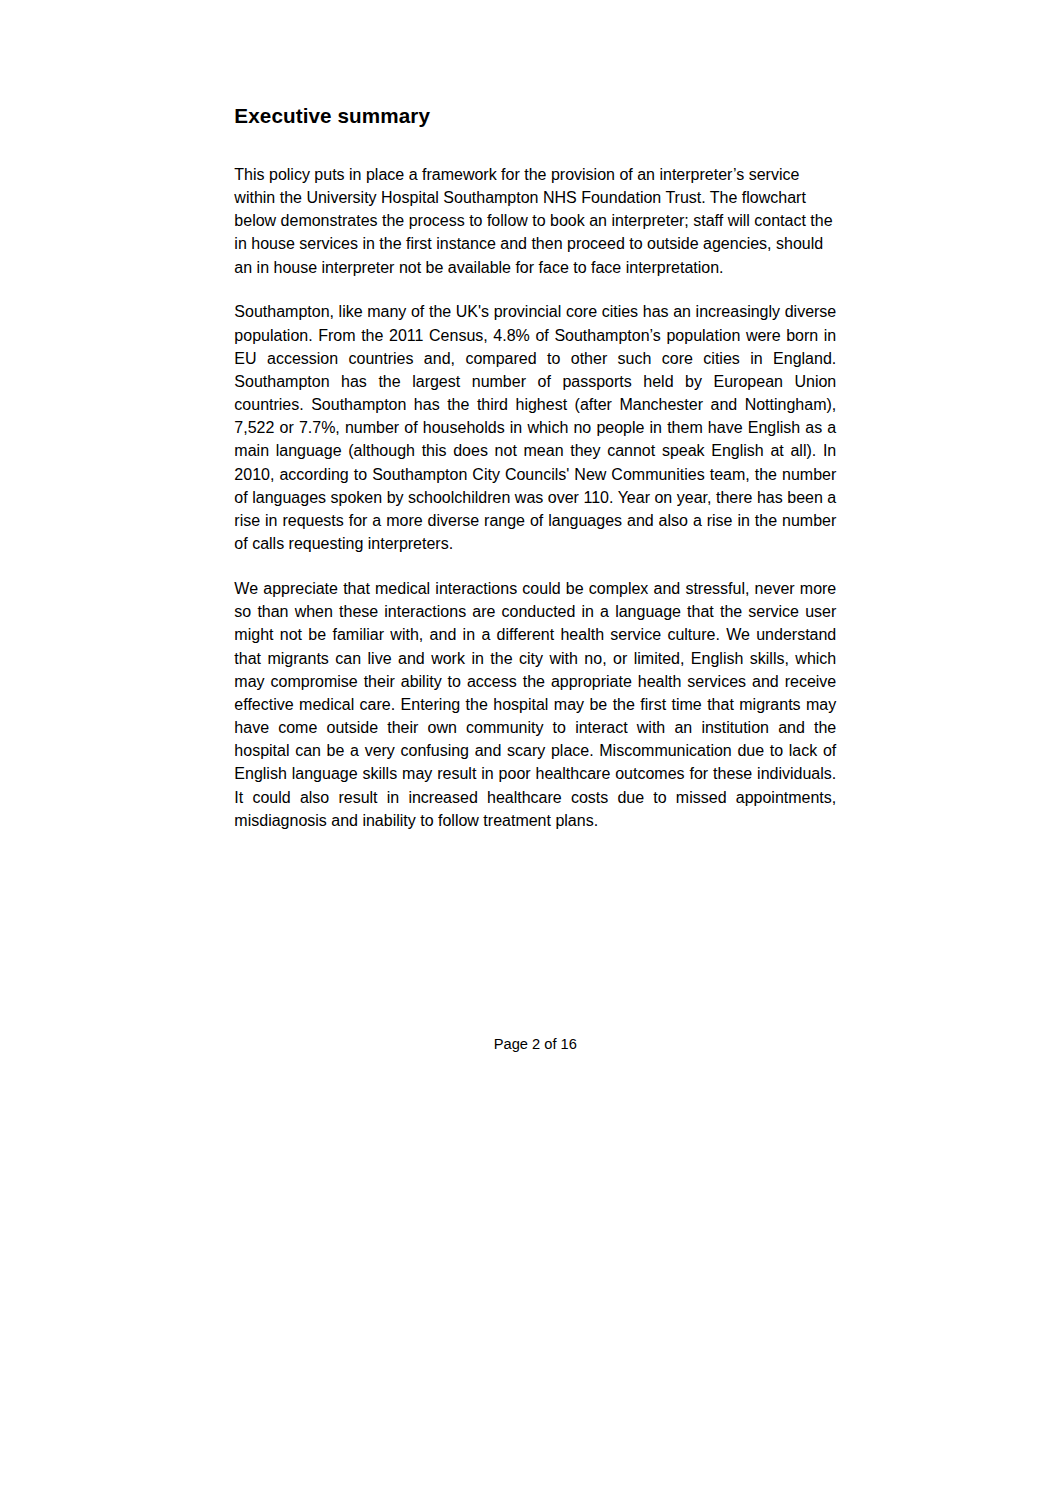Executive summary
This policy puts in place a framework for the provision of an interpreter’s service within the University Hospital Southampton NHS Foundation Trust. The flowchart below demonstrates the process to follow to book an interpreter; staff will contact the in house services in the first instance and then proceed to outside agencies, should an in house interpreter not be available for face to face interpretation.
Southampton, like many of the UK's provincial core cities has an increasingly diverse population. From the 2011 Census, 4.8% of Southampton’s population were born in EU accession countries and, compared to other such core cities in England. Southampton has the largest number of passports held by European Union countries. Southampton has the third highest (after Manchester and Nottingham), 7,522 or 7.7%, number of households in which no people in them have English as a main language (although this does not mean they cannot speak English at all). In 2010, according to Southampton City Councils' New Communities team, the number of languages spoken by schoolchildren was over 110. Year on year, there has been a rise in requests for a more diverse range of languages and also a rise in the number of calls requesting interpreters.
We appreciate that medical interactions could be complex and stressful, never more so than when these interactions are conducted in a language that the service user might not be familiar with, and in a different health service culture. We understand that migrants can live and work in the city with no, or limited, English skills, which may compromise their ability to access the appropriate health services and receive effective medical care. Entering the hospital may be the first time that migrants may have come outside their own community to interact with an institution and the hospital can be a very confusing and scary place. Miscommunication due to lack of English language skills may result in poor healthcare outcomes for these individuals. It could also result in increased healthcare costs due to missed appointments, misdiagnosis and inability to follow treatment plans.
Page 2 of 16